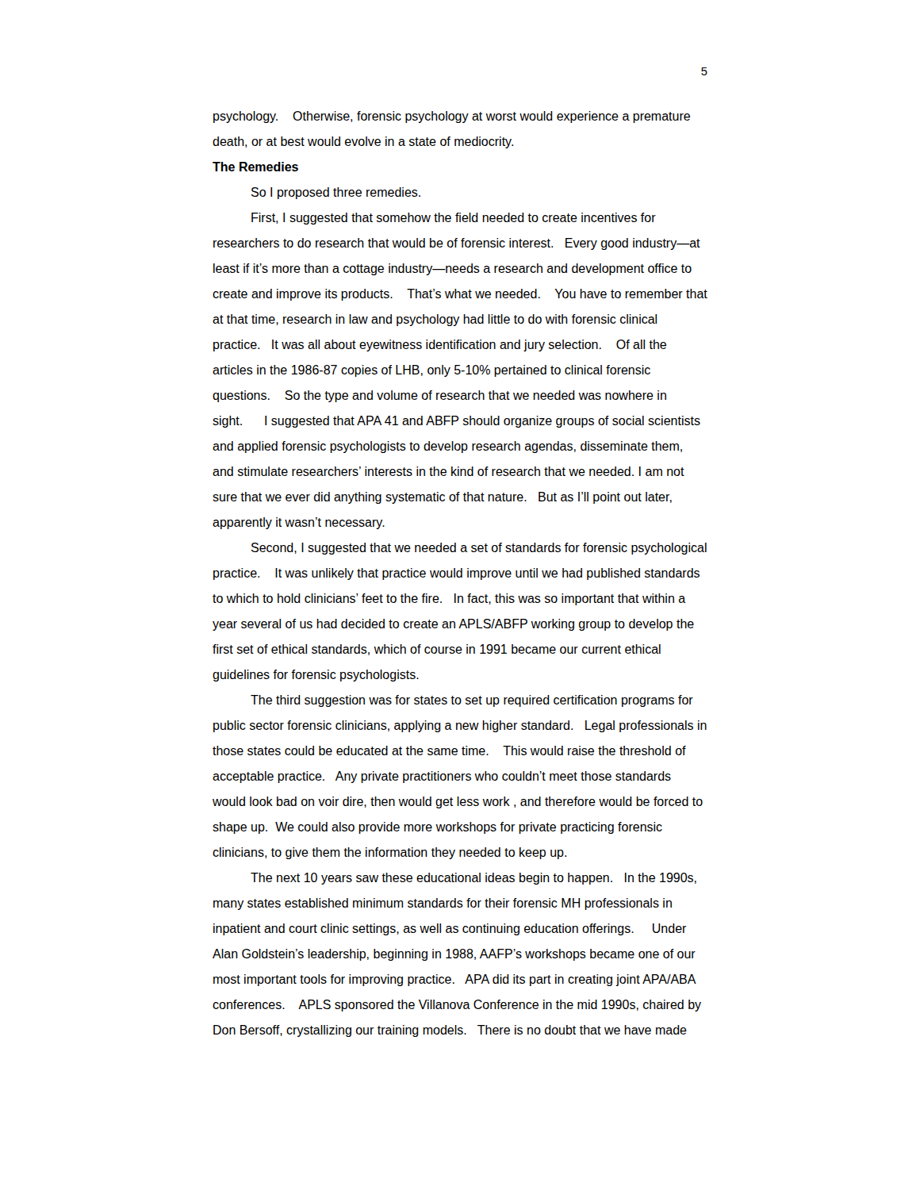5
psychology. Otherwise, forensic psychology at worst would experience a premature death, or at best would evolve in a state of mediocrity.
The Remedies
So I proposed three remedies.
First, I suggested that somehow the field needed to create incentives for researchers to do research that would be of forensic interest. Every good industry—at least if it’s more than a cottage industry—needs a research and development office to create and improve its products. That’s what we needed. You have to remember that at that time, research in law and psychology had little to do with forensic clinical practice. It was all about eyewitness identification and jury selection. Of all the articles in the 1986-87 copies of LHB, only 5-10% pertained to clinical forensic questions. So the type and volume of research that we needed was nowhere in sight. I suggested that APA 41 and ABFP should organize groups of social scientists and applied forensic psychologists to develop research agendas, disseminate them, and stimulate researchers’ interests in the kind of research that we needed. I am not sure that we ever did anything systematic of that nature. But as I’ll point out later, apparently it wasn’t necessary.
Second, I suggested that we needed a set of standards for forensic psychological practice. It was unlikely that practice would improve until we had published standards to which to hold clinicians’ feet to the fire. In fact, this was so important that within a year several of us had decided to create an APLS/ABFP working group to develop the first set of ethical standards, which of course in 1991 became our current ethical guidelines for forensic psychologists.
The third suggestion was for states to set up required certification programs for public sector forensic clinicians, applying a new higher standard. Legal professionals in those states could be educated at the same time. This would raise the threshold of acceptable practice. Any private practitioners who couldn’t meet those standards would look bad on voir dire, then would get less work , and therefore would be forced to shape up. We could also provide more workshops for private practicing forensic clinicians, to give them the information they needed to keep up.
The next 10 years saw these educational ideas begin to happen. In the 1990s, many states established minimum standards for their forensic MH professionals in inpatient and court clinic settings, as well as continuing education offerings. Under Alan Goldstein’s leadership, beginning in 1988, AAFP’s workshops became one of our most important tools for improving practice. APA did its part in creating joint APA/ABA conferences. APLS sponsored the Villanova Conference in the mid 1990s, chaired by Don Bersoff, crystallizing our training models. There is no doubt that we have made